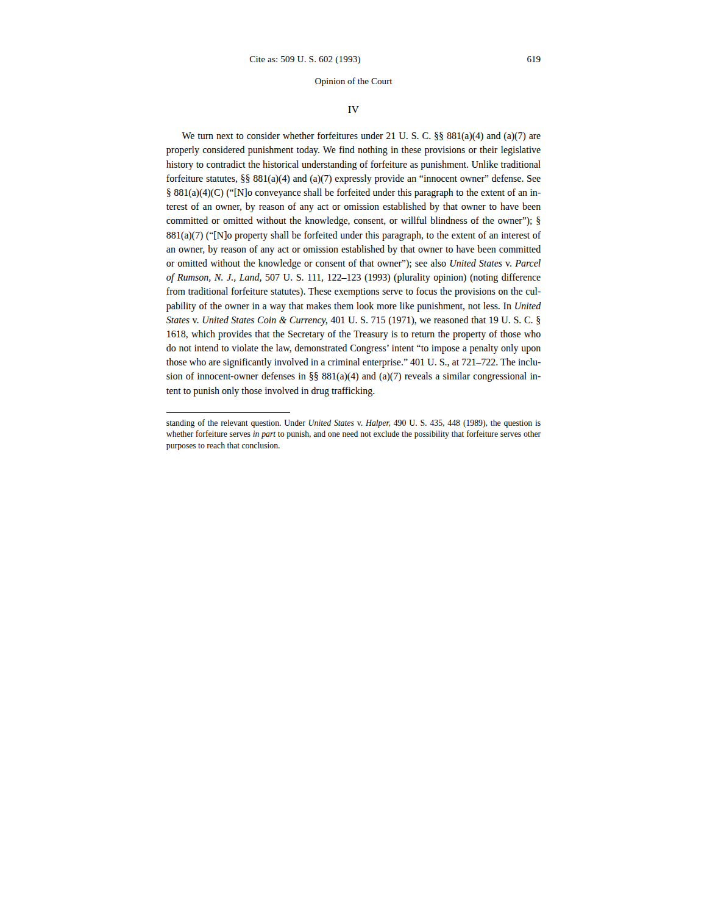Cite as: 509 U. S. 602 (1993) 619
Opinion of the Court
IV
We turn next to consider whether forfeitures under 21 U. S. C. §§ 881(a)(4) and (a)(7) are properly considered punishment today. We find nothing in these provisions or their legislative history to contradict the historical understanding of forfeiture as punishment. Unlike traditional forfeiture statutes, §§ 881(a)(4) and (a)(7) expressly provide an “innocent owner” defense. See § 881(a)(4)(C) (“[N]o conveyance shall be forfeited under this paragraph to the extent of an interest of an owner, by reason of any act or omission established by that owner to have been committed or omitted without the knowledge, consent, or willful blindness of the owner”); § 881(a)(7) (“[N]o property shall be forfeited under this paragraph, to the extent of an interest of an owner, by reason of any act or omission established by that owner to have been committed or omitted without the knowledge or consent of that owner”); see also United States v. Parcel of Rumson, N. J., Land, 507 U. S. 111, 122–123 (1993) (plurality opinion) (noting difference from traditional forfeiture statutes). These exemptions serve to focus the provisions on the culpability of the owner in a way that makes them look more like punishment, not less. In United States v. United States Coin & Currency, 401 U. S. 715 (1971), we reasoned that 19 U. S. C. § 1618, which provides that the Secretary of the Treasury is to return the property of those who do not intend to violate the law, demonstrated Congress’ intent “to impose a penalty only upon those who are significantly involved in a criminal enterprise.” 401 U. S., at 721–722. The inclusion of innocent-owner defenses in §§ 881(a)(4) and (a)(7) reveals a similar congressional intent to punish only those involved in drug trafficking.
standing of the relevant question. Under United States v. Halper, 490 U. S. 435, 448 (1989), the question is whether forfeiture serves in part to punish, and one need not exclude the possibility that forfeiture serves other purposes to reach that conclusion.